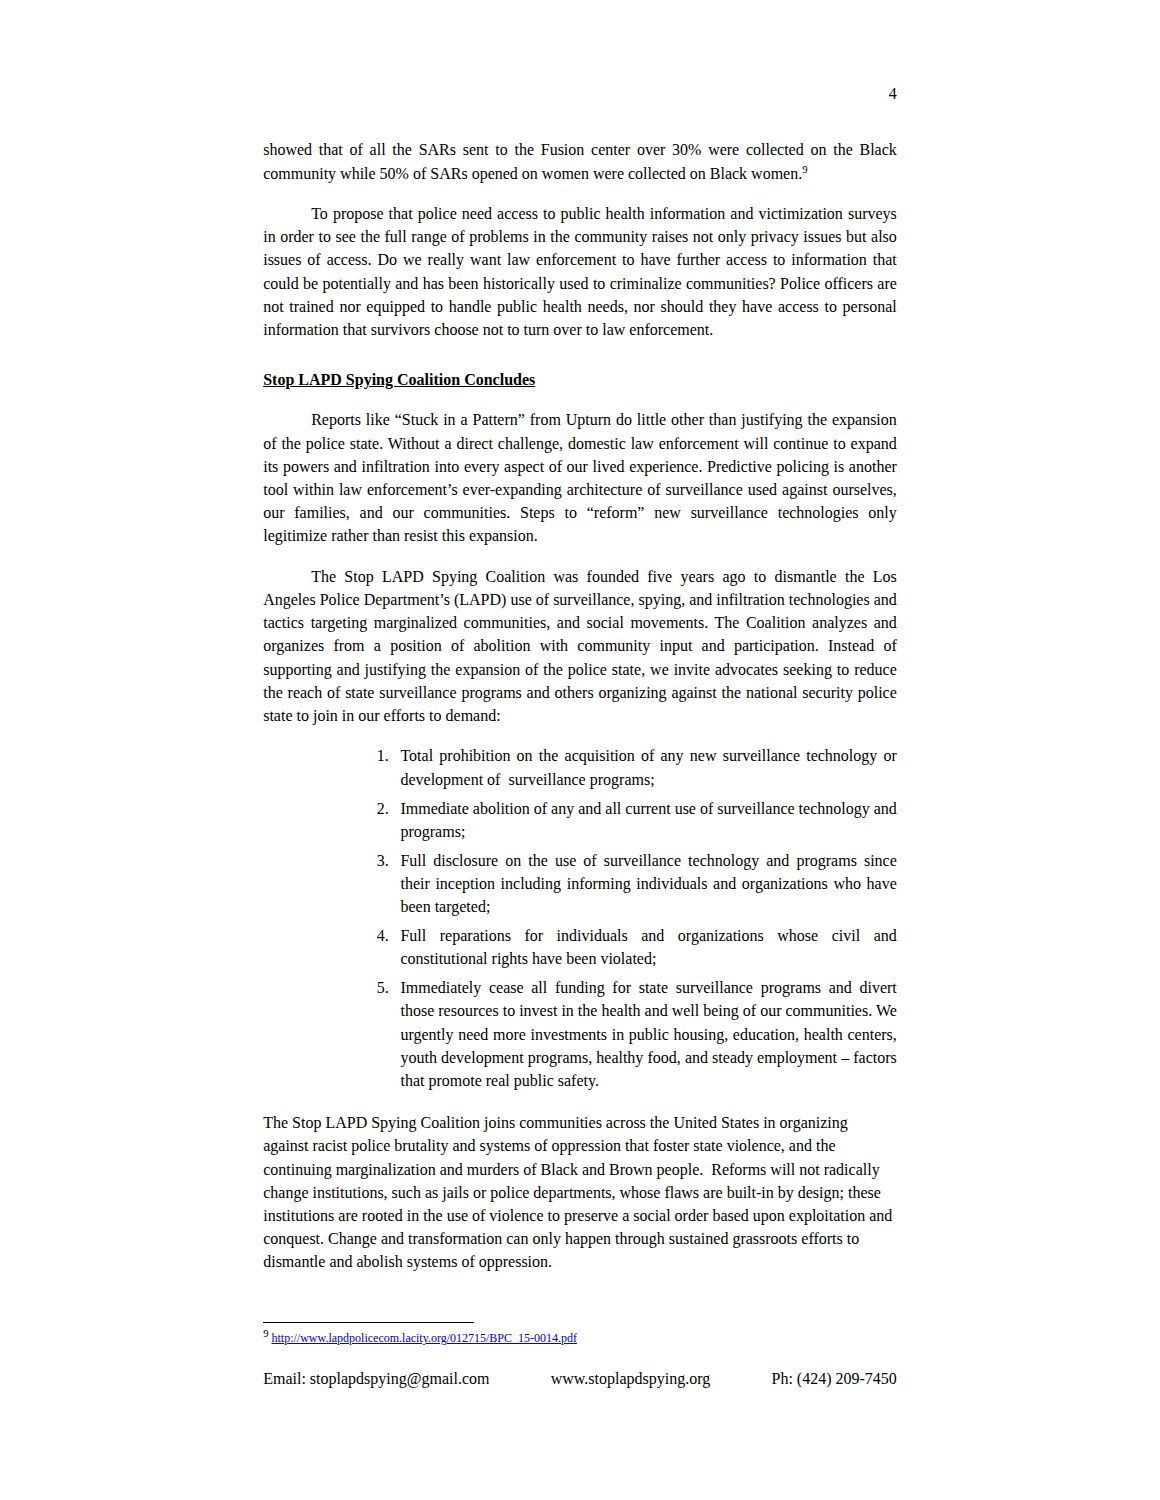4
showed that of all the SARs sent to the Fusion center over 30% were collected on the Black community while 50% of SARs opened on women were collected on Black women.9
To propose that police need access to public health information and victimization surveys in order to see the full range of problems in the community raises not only privacy issues but also issues of access. Do we really want law enforcement to have further access to information that could be potentially and has been historically used to criminalize communities? Police officers are not trained nor equipped to handle public health needs, nor should they have access to personal information that survivors choose not to turn over to law enforcement.
Stop LAPD Spying Coalition Concludes
Reports like “Stuck in a Pattern” from Upturn do little other than justifying the expansion of the police state. Without a direct challenge, domestic law enforcement will continue to expand its powers and infiltration into every aspect of our lived experience. Predictive policing is another tool within law enforcement’s ever-expanding architecture of surveillance used against ourselves, our families, and our communities. Steps to “reform” new surveillance technologies only legitimize rather than resist this expansion.
The Stop LAPD Spying Coalition was founded five years ago to dismantle the Los Angeles Police Department’s (LAPD) use of surveillance, spying, and infiltration technologies and tactics targeting marginalized communities, and social movements. The Coalition analyzes and organizes from a position of abolition with community input and participation. Instead of supporting and justifying the expansion of the police state, we invite advocates seeking to reduce the reach of state surveillance programs and others organizing against the national security police state to join in our efforts to demand:
Total prohibition on the acquisition of any new surveillance technology or development of surveillance programs;
Immediate abolition of any and all current use of surveillance technology and programs;
Full disclosure on the use of surveillance technology and programs since their inception including informing individuals and organizations who have been targeted;
Full reparations for individuals and organizations whose civil and constitutional rights have been violated;
Immediately cease all funding for state surveillance programs and divert those resources to invest in the health and well being of our communities. We urgently need more investments in public housing, education, health centers, youth development programs, healthy food, and steady employment – factors that promote real public safety.
The Stop LAPD Spying Coalition joins communities across the United States in organizing against racist police brutality and systems of oppression that foster state violence, and the continuing marginalization and murders of Black and Brown people. Reforms will not radically change institutions, such as jails or police departments, whose flaws are built-in by design; these institutions are rooted in the use of violence to preserve a social order based upon exploitation and conquest. Change and transformation can only happen through sustained grassroots efforts to dismantle and abolish systems of oppression.
9 http://www.lapdpolicecom.lacity.org/012715/BPC_15-0014.pdf
Email: stoplapdspying@gmail.com www.stoplapdspying.org Ph: (424) 209-7450